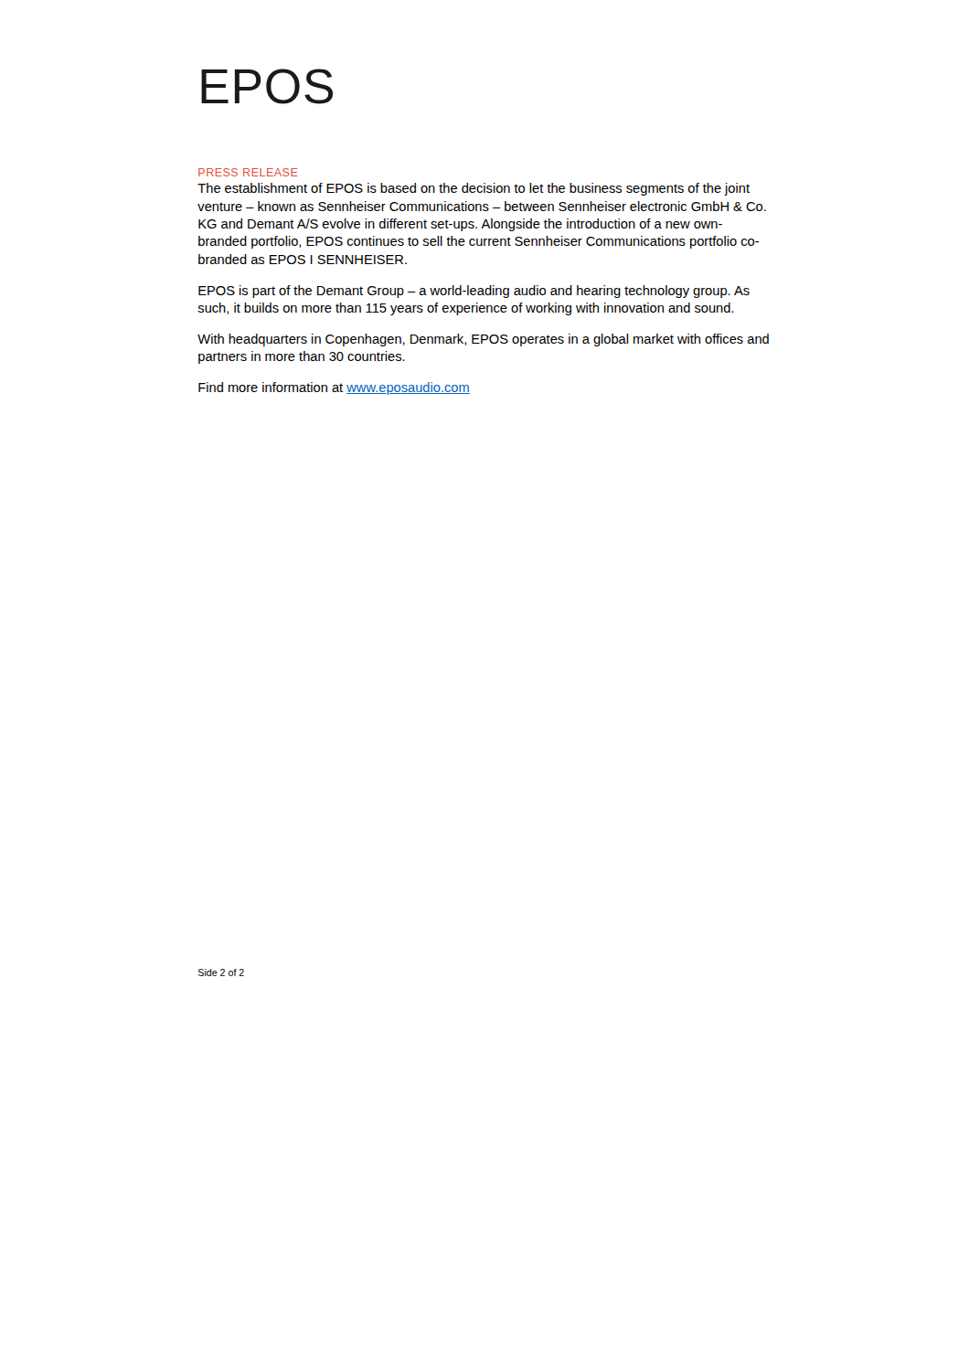EPOS
PRESS RELEASE
The establishment of EPOS is based on the decision to let the business segments of the joint venture – known as Sennheiser Communications – between Sennheiser electronic GmbH & Co. KG and Demant A/S evolve in different set-ups. Alongside the introduction of a new own-branded portfolio, EPOS continues to sell the current Sennheiser Communications portfolio co-branded as EPOS I SENNHEISER.
EPOS is part of the Demant Group – a world-leading audio and hearing technology group. As such, it builds on more than 115 years of experience of working with innovation and sound.
With headquarters in Copenhagen, Denmark, EPOS operates in a global market with offices and partners in more than 30 countries.
Find more information at www.eposaudio.com
Side 2 of 2